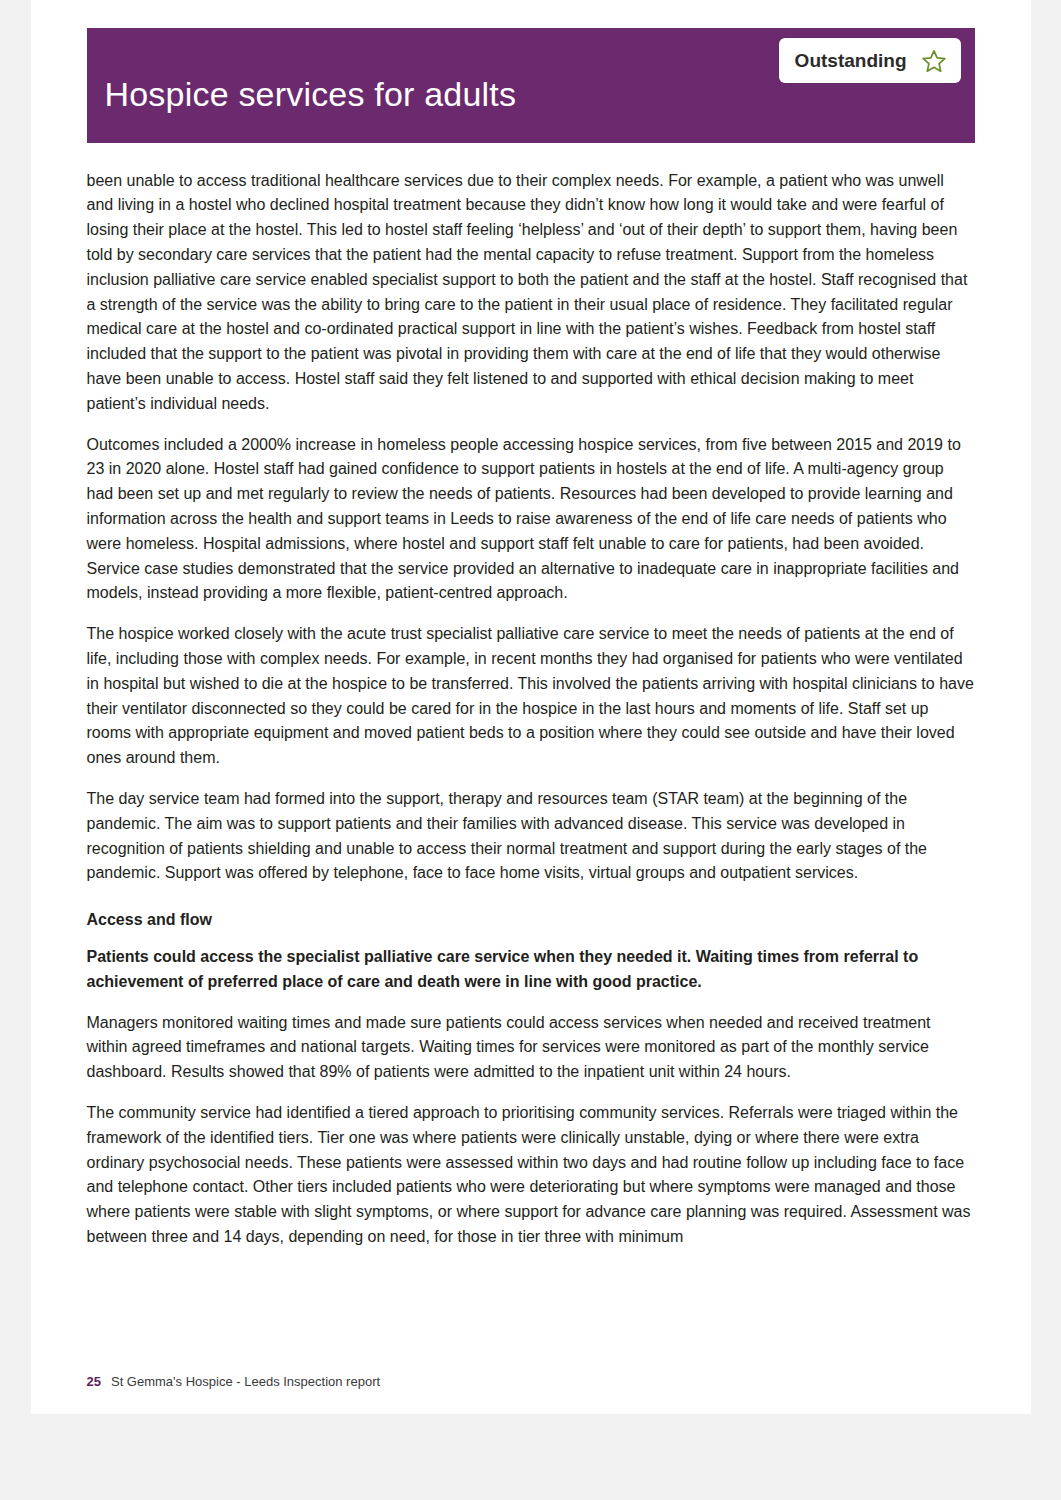Outstanding
Hospice services for adults
been unable to access traditional healthcare services due to their complex needs. For example, a patient who was unwell and living in a hostel who declined hospital treatment because they didn’t know how long it would take and were fearful of losing their place at the hostel. This led to hostel staff feeling ‘helpless’ and ‘out of their depth’ to support them, having been told by secondary care services that the patient had the mental capacity to refuse treatment. Support from the homeless inclusion palliative care service enabled specialist support to both the patient and the staff at the hostel. Staff recognised that a strength of the service was the ability to bring care to the patient in their usual place of residence. They facilitated regular medical care at the hostel and co-ordinated practical support in line with the patient’s wishes. Feedback from hostel staff included that the support to the patient was pivotal in providing them with care at the end of life that they would otherwise have been unable to access. Hostel staff said they felt listened to and supported with ethical decision making to meet patient’s individual needs.
Outcomes included a 2000% increase in homeless people accessing hospice services, from five between 2015 and 2019 to 23 in 2020 alone. Hostel staff had gained confidence to support patients in hostels at the end of life. A multi-agency group had been set up and met regularly to review the needs of patients. Resources had been developed to provide learning and information across the health and support teams in Leeds to raise awareness of the end of life care needs of patients who were homeless. Hospital admissions, where hostel and support staff felt unable to care for patients, had been avoided. Service case studies demonstrated that the service provided an alternative to inadequate care in inappropriate facilities and models, instead providing a more flexible, patient-centred approach.
The hospice worked closely with the acute trust specialist palliative care service to meet the needs of patients at the end of life, including those with complex needs. For example, in recent months they had organised for patients who were ventilated in hospital but wished to die at the hospice to be transferred. This involved the patients arriving with hospital clinicians to have their ventilator disconnected so they could be cared for in the hospice in the last hours and moments of life. Staff set up rooms with appropriate equipment and moved patient beds to a position where they could see outside and have their loved ones around them.
The day service team had formed into the support, therapy and resources team (STAR team) at the beginning of the pandemic. The aim was to support patients and their families with advanced disease. This service was developed in recognition of patients shielding and unable to access their normal treatment and support during the early stages of the pandemic. Support was offered by telephone, face to face home visits, virtual groups and outpatient services.
Access and flow
Patients could access the specialist palliative care service when they needed it. Waiting times from referral to achievement of preferred place of care and death were in line with good practice.
Managers monitored waiting times and made sure patients could access services when needed and received treatment within agreed timeframes and national targets. Waiting times for services were monitored as part of the monthly service dashboard. Results showed that 89% of patients were admitted to the inpatient unit within 24 hours.
The community service had identified a tiered approach to prioritising community services. Referrals were triaged within the framework of the identified tiers. Tier one was where patients were clinically unstable, dying or where there were extra ordinary psychosocial needs. These patients were assessed within two days and had routine follow up including face to face and telephone contact. Other tiers included patients who were deteriorating but where symptoms were managed and those where patients were stable with slight symptoms, or where support for advance care planning was required. Assessment was between three and 14 days, depending on need, for those in tier three with minimum
25 St Gemma's Hospice - Leeds Inspection report